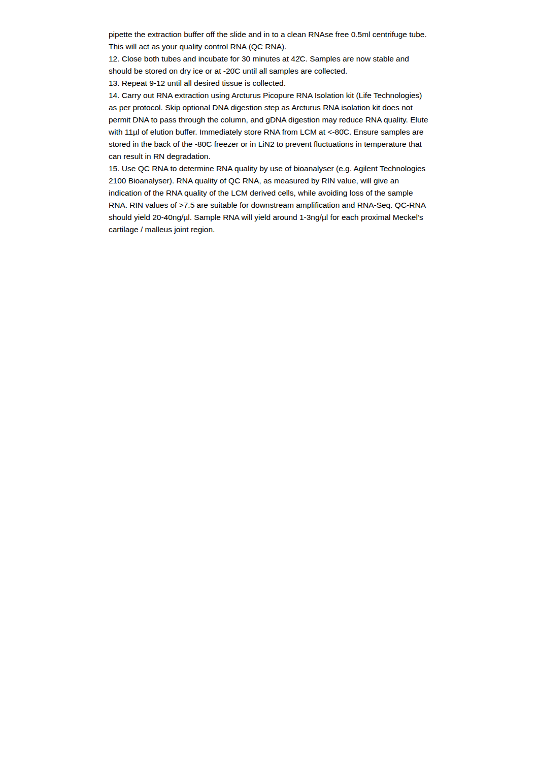pipette the extraction buffer off the slide and in to a clean RNAse free 0.5ml centrifuge tube. This will act as your quality control RNA (QC RNA).
12. Close both tubes and incubate for 30 minutes at 42̇C. Samples are now stable and should be stored on dry ice or at -20̇C until all samples are collected.
13. Repeat 9-12 until all desired tissue is collected.
14. Carry out RNA extraction using Arcturus Picopure RNA Isolation kit (Life Technologies) as per protocol. Skip optional DNA digestion step as Arcturus RNA isolation kit does not permit DNA to pass through the column, and gDNA digestion may reduce RNA quality. Elute with 11µl of elution buffer. Immediately store RNA from LCM at <-80̇C. Ensure samples are stored in the back of the -80̇C freezer or in LiN2 to prevent fluctuations in temperature that can result in RN degradation.
15. Use QC RNA to determine RNA quality by use of bioanalyser (e.g. Agilent Technologies 2100 Bioanalyser). RNA quality of QC RNA, as measured by RIN value, will give an indication of the RNA quality of the LCM derived cells, while avoiding loss of the sample RNA. RIN values of >7.5 are suitable for downstream amplification and RNA-Seq. QC-RNA should yield 20-40ng/µl. Sample RNA will yield around 1-3ng/µl for each proximal Meckel’s cartilage / malleus joint region.